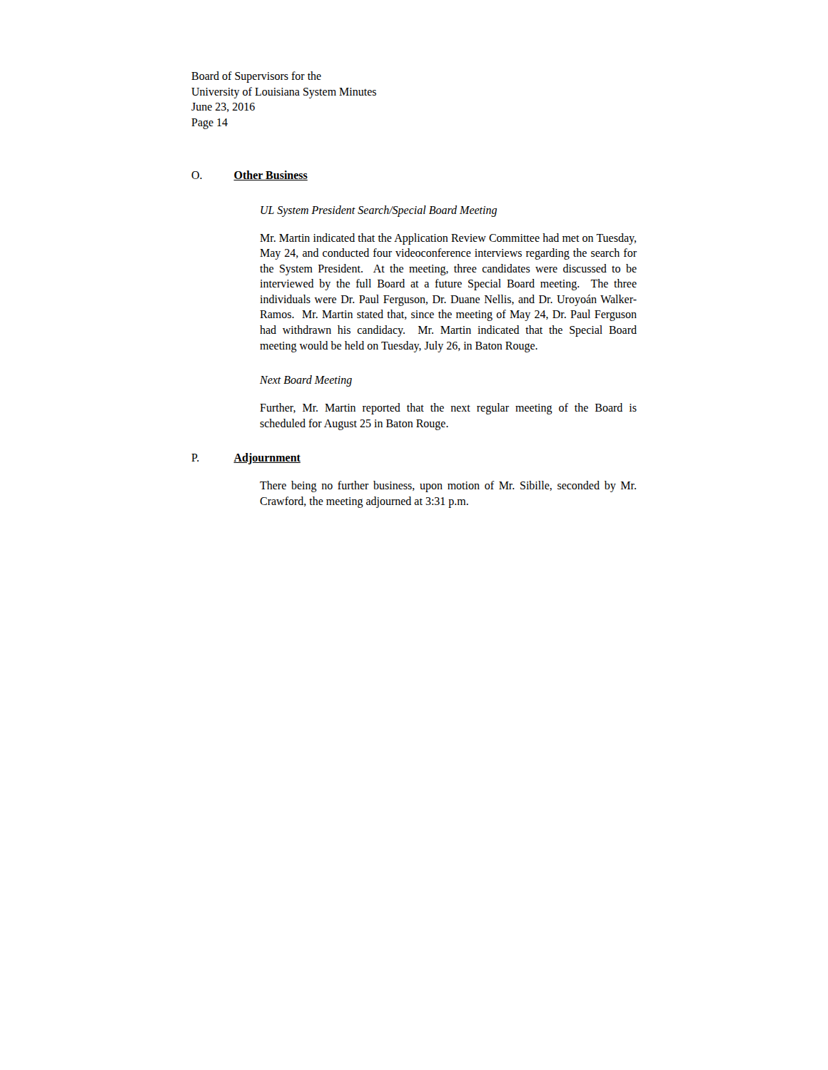Board of Supervisors for the
University of Louisiana System Minutes
June 23, 2016
Page 14
O.
Other Business
UL System President Search/Special Board Meeting
Mr. Martin indicated that the Application Review Committee had met on Tuesday, May 24, and conducted four videoconference interviews regarding the search for the System President. At the meeting, three candidates were discussed to be interviewed by the full Board at a future Special Board meeting. The three individuals were Dr. Paul Ferguson, Dr. Duane Nellis, and Dr. Uroyoán Walker-Ramos. Mr. Martin stated that, since the meeting of May 24, Dr. Paul Ferguson had withdrawn his candidacy. Mr. Martin indicated that the Special Board meeting would be held on Tuesday, July 26, in Baton Rouge.
Next Board Meeting
Further, Mr. Martin reported that the next regular meeting of the Board is scheduled for August 25 in Baton Rouge.
P.
Adjournment
There being no further business, upon motion of Mr. Sibille, seconded by Mr. Crawford, the meeting adjourned at 3:31 p.m.